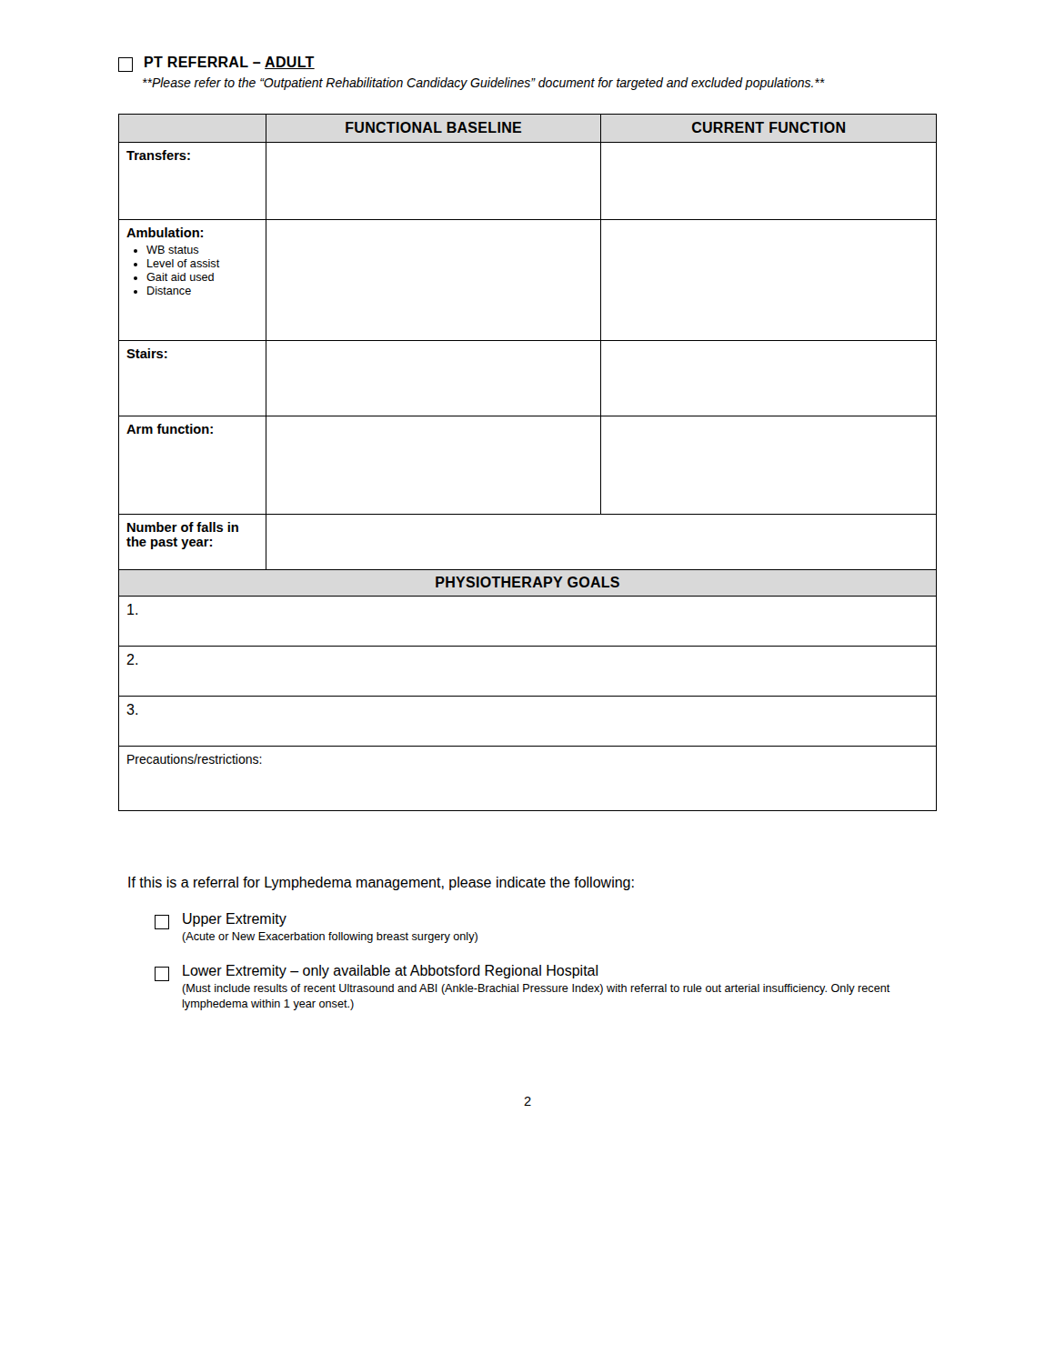PT REFERRAL – ADULT
**Please refer to the “Outpatient Rehabilitation Candidacy Guidelines” document for targeted and excluded populations.**
| | FUNCTIONAL BASELINE | CURRENT FUNCTION |
| --- | --- | --- |
| Transfers: | | |
| Ambulation: WB status Level of assist Gait aid used Distance | | |
| Stairs: | | |
| Arm function: | | |
| Number of falls in the past year: | |
| PHYSIOTHERAPY GOALS |
| 1. |
| 2. |
| 3. |
| Precautions/restrictions: |
If this is a referral for Lymphedema management, please indicate the following:
Upper Extremity (Acute or New Exacerbation following breast surgery only)
Lower Extremity – only available at Abbotsford Regional Hospital (Must include results of recent Ultrasound and ABI (Ankle-Brachial Pressure Index) with referral to rule out arterial insufficiency. Only recent lymphedema within 1 year onset.)
2